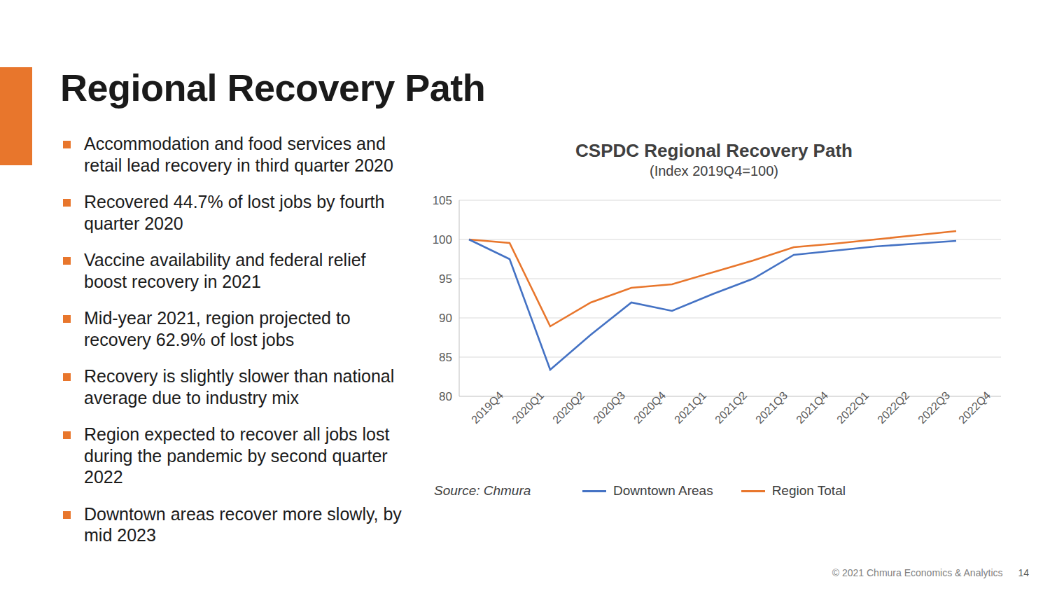Regional Recovery Path
Accommodation and food services and retail lead recovery in third quarter 2020
Recovered 44.7% of lost jobs by fourth quarter 2020
Vaccine availability and federal relief boost recovery in 2021
Mid-year 2021, region projected to recovery 62.9% of lost jobs
Recovery is slightly slower than national average due to industry mix
Region expected to recover all jobs lost during the pandemic by second quarter 2022
Downtown areas recover more slowly, by mid 2023
CSPDC Regional Recovery Path
(Index 2019Q4=100)
105 100 95 90 85 80
2019Q4 2020Q1 2020Q2 2020Q3 2020Q4 2021Q1 2021Q2 2021Q3 2021Q4 2022Q1 2022Q2 2022Q3 2022Q4
Downtown Areas Region Total
Source: Chmura
© 2021 Chmura Economics & Analytics 14